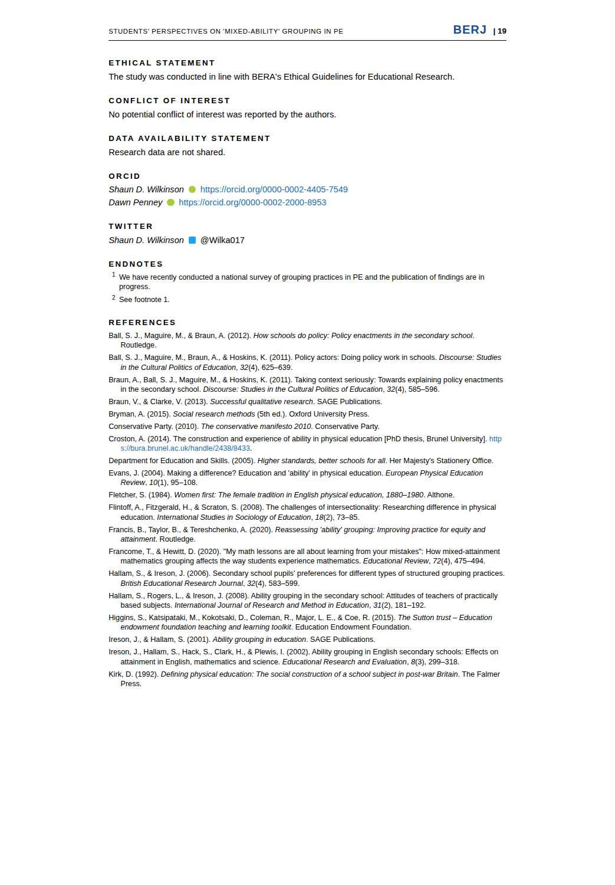Students' perspectives on 'mixed-ability' grouping in PE BERJ| 19
Ethical statement
The study was conducted in line with BERA's Ethical Guidelines for Educational Research.
Conflict of interest
No potential conflict of interest was reported by the authors.
Data availability statement
Research data are not shared.
ORCID
Shaun D. Wilkinson https://orcid.org/0000-0002-4405-7549
Dawn Penney https://orcid.org/0000-0002-2000-8953
Twitter
Shaun D. Wilkinson @Wilka017
Endnotes
We have recently conducted a national survey of grouping practices in PE and the publication of findings are in progress.
See footnote 1.
References
Ball, S. J., Maguire, M., & Braun, A. (2012). How schools do policy: Policy enactments in the secondary school. Routledge.
Ball, S. J., Maguire, M., Braun, A., & Hoskins, K. (2011). Policy actors: Doing policy work in schools. Discourse: Studies in the Cultural Politics of Education, 32(4), 625–639.
Braun, A., Ball, S. J., Maguire, M., & Hoskins, K. (2011). Taking context seriously: Towards explaining policy enactments in the secondary school. Discourse: Studies in the Cultural Politics of Education, 32(4), 585–596.
Braun, V., & Clarke, V. (2013). Successful qualitative research. SAGE Publications.
Bryman, A. (2015). Social research methods (5th ed.). Oxford University Press.
Conservative Party. (2010). The conservative manifesto 2010. Conservative Party.
Croston, A. (2014). The construction and experience of ability in physical education [PhD thesis, Brunel University]. https://bura.brunel.ac.uk/handle/2438/8433.
Department for Education and Skills. (2005). Higher standards, better schools for all. Her Majesty's Stationery Office.
Evans, J. (2004). Making a difference? Education and 'ability' in physical education. European Physical Education Review, 10(1), 95–108.
Fletcher, S. (1984). Women first: The female tradition in English physical education, 1880–1980. Althone.
Flintoff, A., Fitzgerald, H., & Scraton, S. (2008). The challenges of intersectionality: Researching difference in physical education. International Studies in Sociology of Education, 18(2), 73–85.
Francis, B., Taylor, B., & Tereshchenko, A. (2020). Reassessing 'ability' grouping: Improving practice for equity and attainment. Routledge.
Francome, T., & Hewitt, D. (2020). "My math lessons are all about learning from your mistakes": How mixed-attainment mathematics grouping affects the way students experience mathematics. Educational Review, 72(4), 475–494.
Hallam, S., & Ireson, J. (2006). Secondary school pupils' preferences for different types of structured grouping practices. British Educational Research Journal, 32(4), 583–599.
Hallam, S., Rogers, L., & Ireson, J. (2008). Ability grouping in the secondary school: Attitudes of teachers of practically based subjects. International Journal of Research and Method in Education, 31(2), 181–192.
Higgins, S., Katsipataki, M., Kokotsaki, D., Coleman, R., Major, L. E., & Coe, R. (2015). The Sutton trust – Education endowment foundation teaching and learning toolkit. Education Endowment Foundation.
Ireson, J., & Hallam, S. (2001). Ability grouping in education. SAGE Publications.
Ireson, J., Hallam, S., Hack, S., Clark, H., & Plewis, I. (2002). Ability grouping in English secondary schools: Effects on attainment in English, mathematics and science. Educational Research and Evaluation, 8(3), 299–318.
Kirk, D. (1992). Defining physical education: The social construction of a school subject in post-war Britain. The Falmer Press.